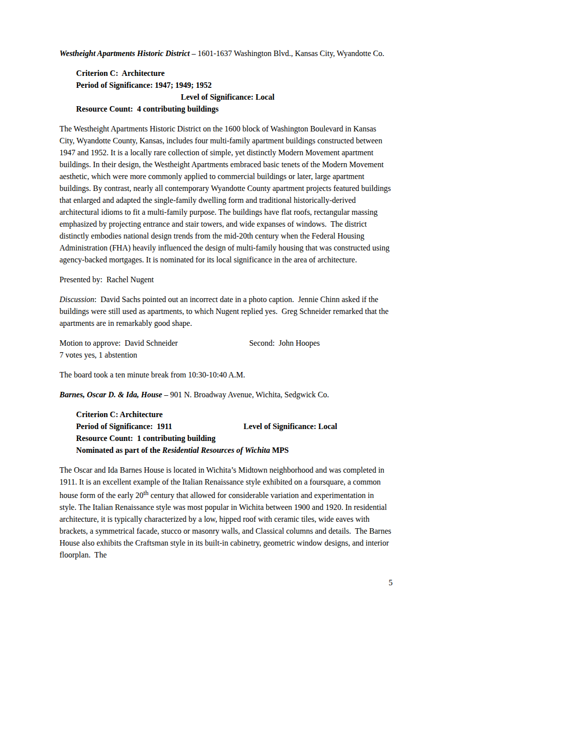Westheight Apartments Historic District – 1601-1637 Washington Blvd., Kansas City, Wyandotte Co.
Criterion C: Architecture
Period of Significance: 1947; 1949; 1952Level of Significance: Local
Resource Count: 4 contributing buildings
The Westheight Apartments Historic District on the 1600 block of Washington Boulevard in Kansas City, Wyandotte County, Kansas, includes four multi-family apartment buildings constructed between 1947 and 1952. It is a locally rare collection of simple, yet distinctly Modern Movement apartment buildings. In their design, the Westheight Apartments embraced basic tenets of the Modern Movement aesthetic, which were more commonly applied to commercial buildings or later, large apartment buildings. By contrast, nearly all contemporary Wyandotte County apartment projects featured buildings that enlarged and adapted the single-family dwelling form and traditional historically-derived architectural idioms to fit a multi-family purpose. The buildings have flat roofs, rectangular massing emphasized by projecting entrance and stair towers, and wide expanses of windows. The district distinctly embodies national design trends from the mid-20th century when the Federal Housing Administration (FHA) heavily influenced the design of multi-family housing that was constructed using agency-backed mortgages. It is nominated for its local significance in the area of architecture.
Presented by: Rachel Nugent
Discussion: David Sachs pointed out an incorrect date in a photo caption. Jennie Chinn asked if the buildings were still used as apartments, to which Nugent replied yes. Greg Schneider remarked that the apartments are in remarkably good shape.
Motion to approve: David SchneiderSecond: John Hoopes
7 votes yes, 1 abstention
The board took a ten minute break from 10:30-10:40 A.M.
Barnes, Oscar D. & Ida, House – 901 N. Broadway Avenue, Wichita, Sedgwick Co.
Criterion C: Architecture
Period of Significance: 1911Level of Significance: Local
Resource Count: 1 contributing building
Nominated as part of the Residential Resources of Wichita MPS
The Oscar and Ida Barnes House is located in Wichita’s Midtown neighborhood and was completed in 1911. It is an excellent example of the Italian Renaissance style exhibited on a foursquare, a common house form of the early 20th century that allowed for considerable variation and experimentation in style. The Italian Renaissance style was most popular in Wichita between 1900 and 1920. In residential architecture, it is typically characterized by a low, hipped roof with ceramic tiles, wide eaves with brackets, a symmetrical facade, stucco or masonry walls, and Classical columns and details. The Barnes House also exhibits the Craftsman style in its built-in cabinetry, geometric window designs, and interior floorplan. The
5